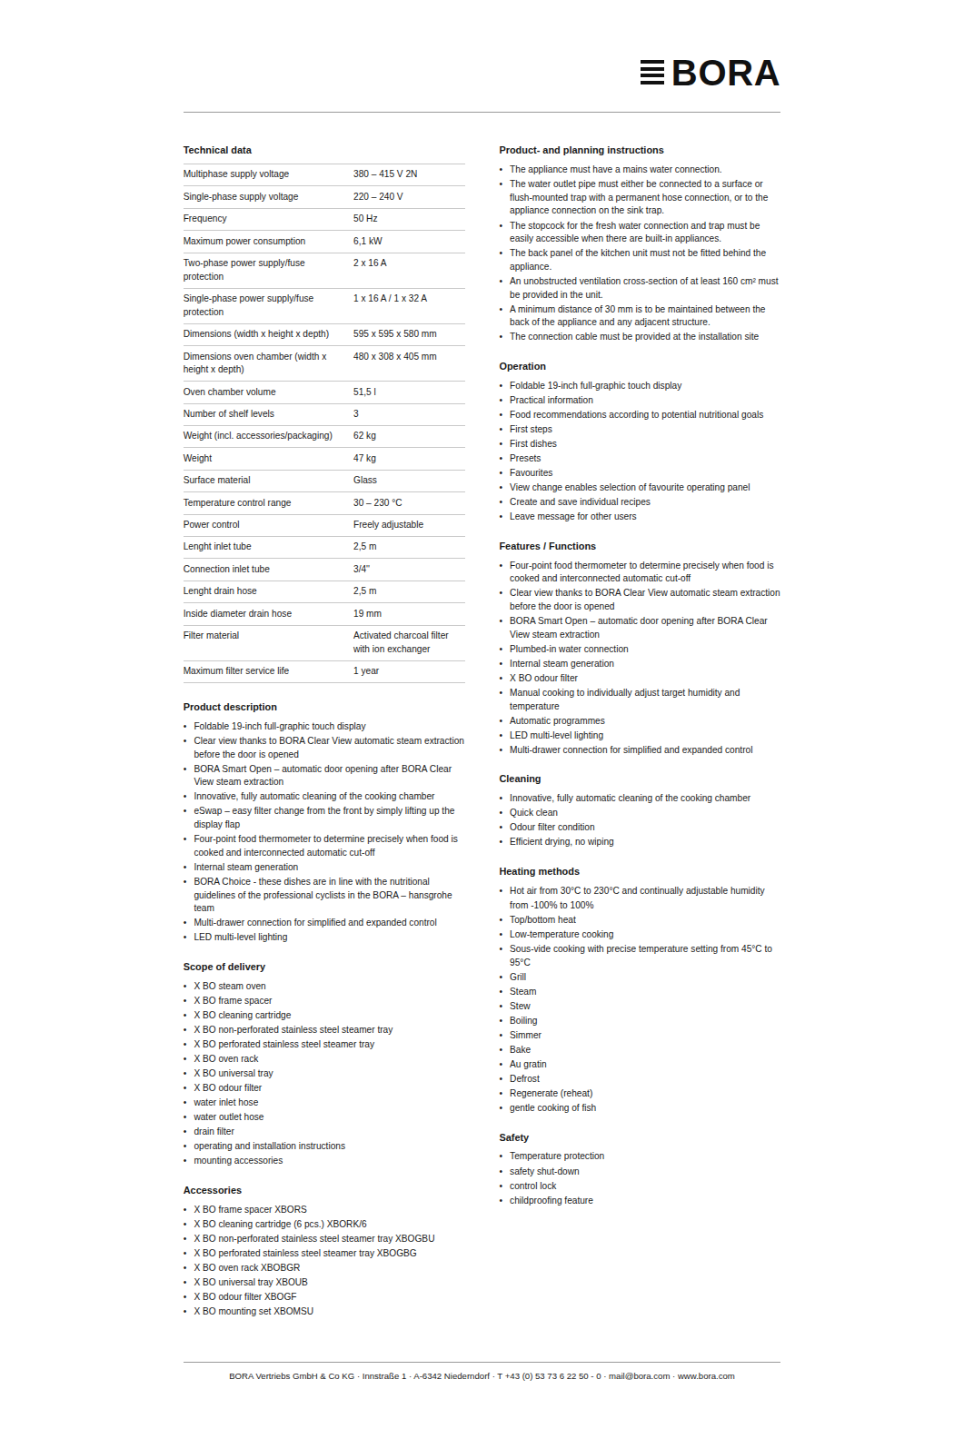BORA
Technical data
| Multiphase supply voltage | 380 – 415 V 2N |
| Single-phase supply voltage | 220 – 240 V |
| Frequency | 50 Hz |
| Maximum power consumption | 6,1 kW |
| Two-phase power supply/fuse protection | 2 x 16 A |
| Single-phase power supply/fuse protection | 1 x 16 A / 1 x 32 A |
| Dimensions (width x height x depth) | 595 x 595 x 580 mm |
| Dimensions oven chamber (width x height x depth) | 480 x 308 x 405 mm |
| Oven chamber volume | 51,5 l |
| Number of shelf levels | 3 |
| Weight (incl. accessories/packaging) | 62 kg |
| Weight | 47 kg |
| Surface material | Glass |
| Temperature control range | 30 – 230 °C |
| Power control | Freely adjustable |
| Lenght inlet tube | 2,5 m |
| Connection inlet tube | 3/4'' |
| Lenght drain hose | 2,5 m |
| Inside diameter drain hose | 19 mm |
| Filter material | Activated charcoal filter with ion exchanger |
| Maximum filter service life | 1 year |
Product description
Foldable 19-inch full-graphic touch display
Clear view thanks to BORA Clear View automatic steam extraction before the door is opened
BORA Smart Open – automatic door opening after BORA Clear View steam extraction
Innovative, fully automatic cleaning of the cooking chamber
eSwap – easy filter change from the front by simply lifting up the display flap
Four-point food thermometer to determine precisely when food is cooked and interconnected automatic cut-off
Internal steam generation
BORA Choice - these dishes are in line with the nutritional guidelines of the professional cyclists in the BORA – hansgrohe team
Multi-drawer connection for simplified and expanded control
LED multi-level lighting
Scope of delivery
X BO steam oven
X BO frame spacer
X BO cleaning cartridge
X BO non-perforated stainless steel steamer tray
X BO perforated stainless steel steamer tray
X BO oven rack
X BO universal tray
X BO odour filter
water inlet hose
water outlet hose
drain filter
operating and installation instructions
mounting accessories
Accessories
X BO frame spacer XBORS
X BO cleaning cartridge (6 pcs.) XBORK/6
X BO non-perforated stainless steel steamer tray XBOGBU
X BO perforated stainless steel steamer tray XBOGBG
X BO oven rack XBOBGR
X BO universal tray XBOUB
X BO odour filter XBOGF
X BO mounting set XBOMSU
Product- and planning instructions
The appliance must have a mains water connection.
The water outlet pipe must either be connected to a surface or flush-mounted trap with a permanent hose connection, or to the appliance connection on the sink trap.
The stopcock for the fresh water connection and trap must be easily accessible when there are built-in appliances.
The back panel of the kitchen unit must not be fitted behind the appliance.
An unobstructed ventilation cross-section of at least 160 cm² must be provided in the unit.
A minimum distance of 30 mm is to be maintained between the back of the appliance and any adjacent structure.
The connection cable must be provided at the installation site
Operation
Foldable 19-inch full-graphic touch display
Practical information
Food recommendations according to potential nutritional goals
First steps
First dishes
Presets
Favourites
View change enables selection of favourite operating panel
Create and save individual recipes
Leave message for other users
Features / Functions
Four-point food thermometer to determine precisely when food is cooked and interconnected automatic cut-off
Clear view thanks to BORA Clear View automatic steam extraction before the door is opened
BORA Smart Open – automatic door opening after BORA Clear View steam extraction
Plumbed-in water connection
Internal steam generation
X BO odour filter
Manual cooking to individually adjust target humidity and temperature
Automatic programmes
LED multi-level lighting
Multi-drawer connection for simplified and expanded control
Cleaning
Innovative, fully automatic cleaning of the cooking chamber
Quick clean
Odour filter condition
Efficient drying, no wiping
Heating methods
Hot air from 30°C to 230°C and continually adjustable humidity
from -100% to 100%
Top/bottom heat
Low-temperature cooking
Sous-vide cooking with precise temperature setting from 45°C to 95°C
Grill
Steam
Stew
Boiling
Simmer
Bake
Au gratin
Defrost
Regenerate (reheat)
gentle cooking of fish
Safety
Temperature protection
safety shut-down
control lock
childproofing feature
BORA Vertriebs GmbH & Co KG · Innstraße 1 · A-6342 Niederndorf · T +43 (0) 53 73 6 22 50 - 0 · mail@bora.com · www.bora.com